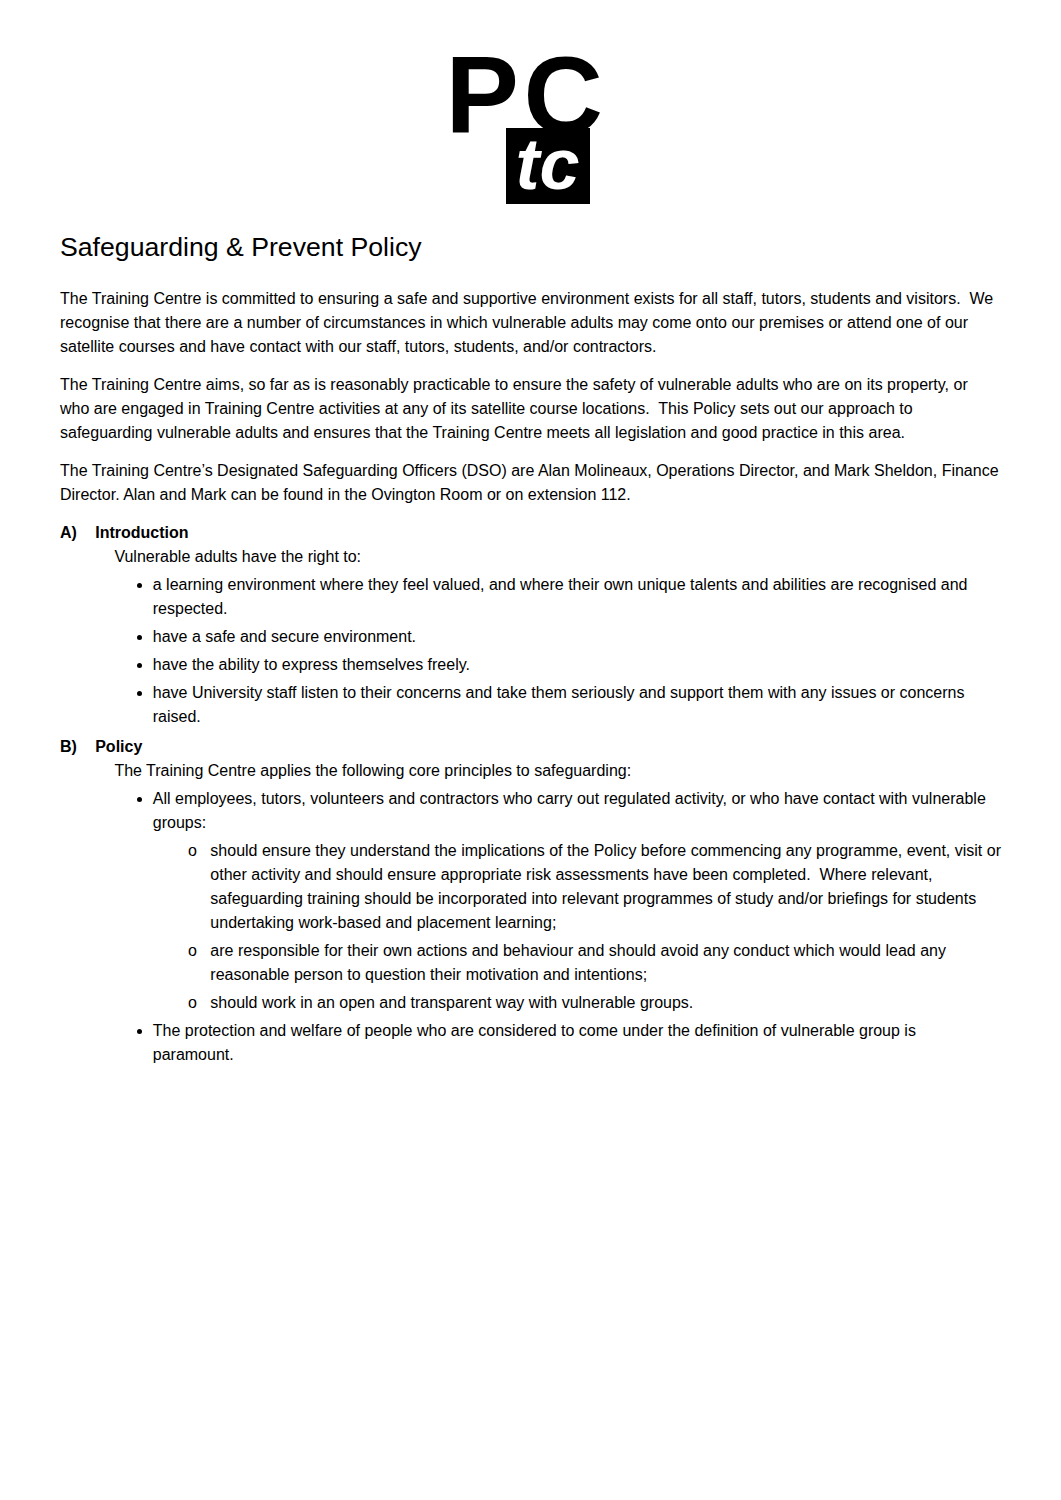P C tc
Safeguarding & Prevent Policy
The Training Centre is committed to ensuring a safe and supportive environment exists for all staff, tutors, students and visitors. We recognise that there are a number of circumstances in which vulnerable adults may come onto our premises or attend one of our satellite courses and have contact with our staff, tutors, students, and/or contractors.
The Training Centre aims, so far as is reasonably practicable to ensure the safety of vulnerable adults who are on its property, or who are engaged in Training Centre activities at any of its satellite course locations. This Policy sets out our approach to safeguarding vulnerable adults and ensures that the Training Centre meets all legislation and good practice in this area.
The Training Centre’s Designated Safeguarding Officers (DSO) are Alan Molineaux, Operations Director, and Mark Sheldon, Finance Director. Alan and Mark can be found in the Ovington Room or on extension 112.
Introduction
Vulnerable adults have the right to:
a learning environment where they feel valued, and where their own unique talents and abilities are recognised and respected.
have a safe and secure environment.
have the ability to express themselves freely.
have University staff listen to their concerns and take them seriously and support them with any issues or concerns raised.
Policy
The Training Centre applies the following core principles to safeguarding:
All employees, tutors, volunteers and contractors who carry out regulated activity, or who have contact with vulnerable groups:
should ensure they understand the implications of the Policy before commencing any programme, event, visit or other activity and should ensure appropriate risk assessments have been completed. Where relevant, safeguarding training should be incorporated into relevant programmes of study and/or briefings for students undertaking work-based and placement learning;
are responsible for their own actions and behaviour and should avoid any conduct which would lead any reasonable person to question their motivation and intentions;
should work in an open and transparent way with vulnerable groups.
The protection and welfare of people who are considered to come under the definition of vulnerable group is paramount.